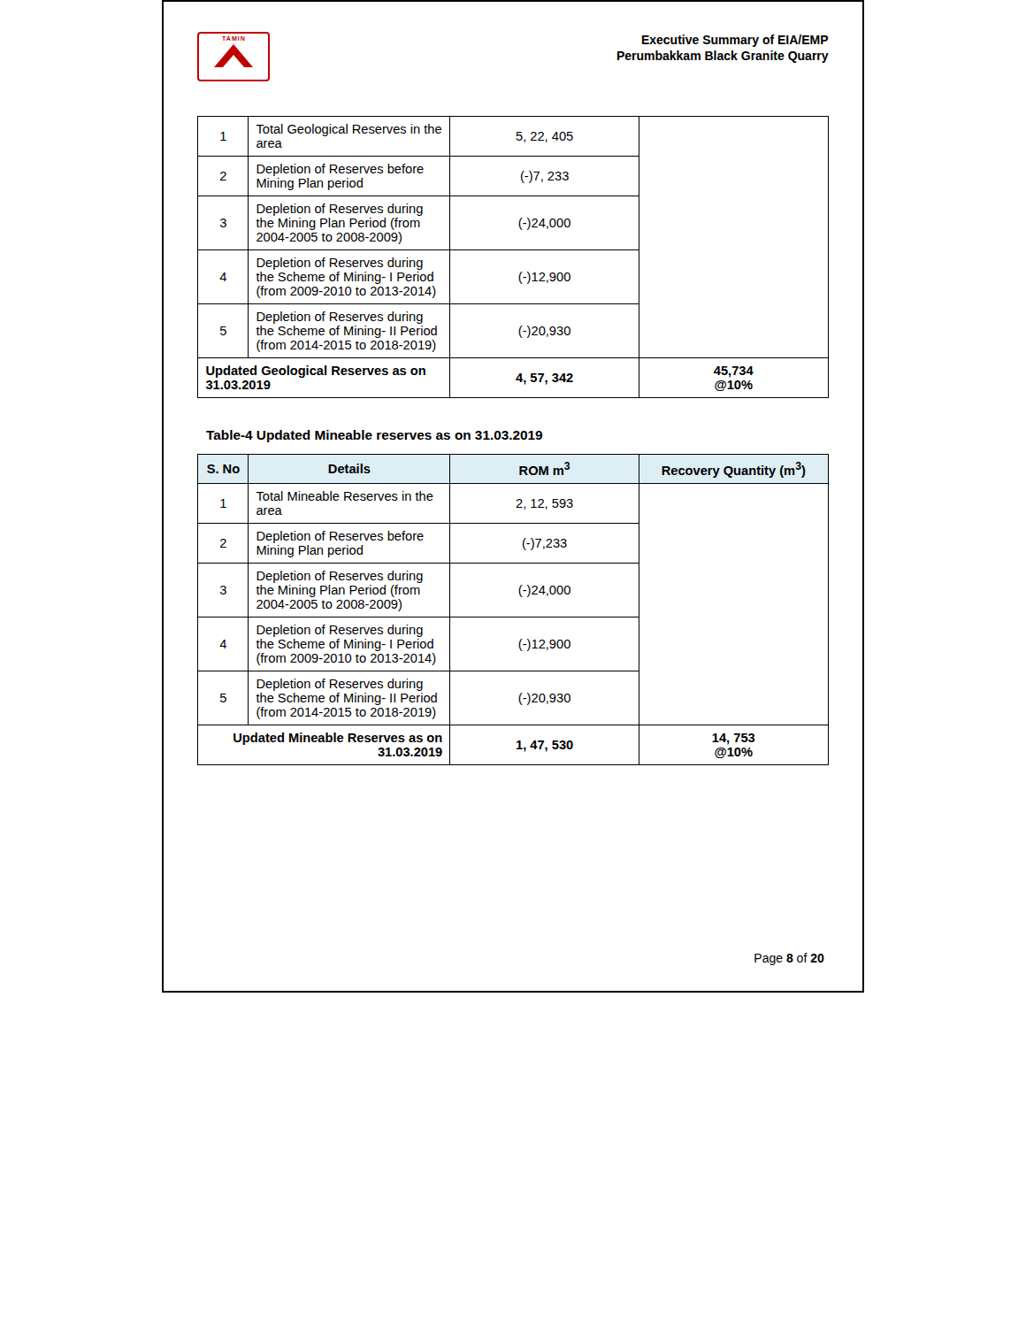TAMIN
Executive Summary of EIA/EMP
Perumbakkam Black Granite Quarry
| 1 | Total Geological Reserves in the area | 5, 22, 405 | |
| 2 | Depletion of Reserves before Mining Plan period | (-)7, 233 |
| 3 | Depletion of Reserves during the Mining Plan Period (from 2004-2005 to 2008-2009) | (-)24,000 |
| 4 | Depletion of Reserves during the Scheme of Mining- I Period (from 2009-2010 to 2013-2014) | (-)12,900 |
| 5 | Depletion of Reserves during the Scheme of Mining- II Period (from 2014-2015 to 2018-2019) | (-)20,930 |
| Updated Geological Reserves as on 31.03.2019 | 4, 57, 342 | 45,734 @10% |
Table-4 Updated Mineable reserves as on 31.03.2019
| S. No | Details | ROM m 3 | Recovery Quantity (m 3 ) |
| --- | --- | --- | --- |
| 1 | Total Mineable Reserves in the area | 2, 12, 593 | |
| 2 | Depletion of Reserves before Mining Plan period | (-)7,233 |
| 3 | Depletion of Reserves during the Mining Plan Period (from 2004-2005 to 2008-2009) | (-)24,000 |
| 4 | Depletion of Reserves during the Scheme of Mining- I Period (from 2009-2010 to 2013-2014) | (-)12,900 |
| 5 | Depletion of Reserves during the Scheme of Mining- II Period (from 2014-2015 to 2018-2019) | (-)20,930 |
| Updated Mineable Reserves as on 31.03.2019 | 1, 47, 530 | 14, 753 @10% |
Page 8 of 20